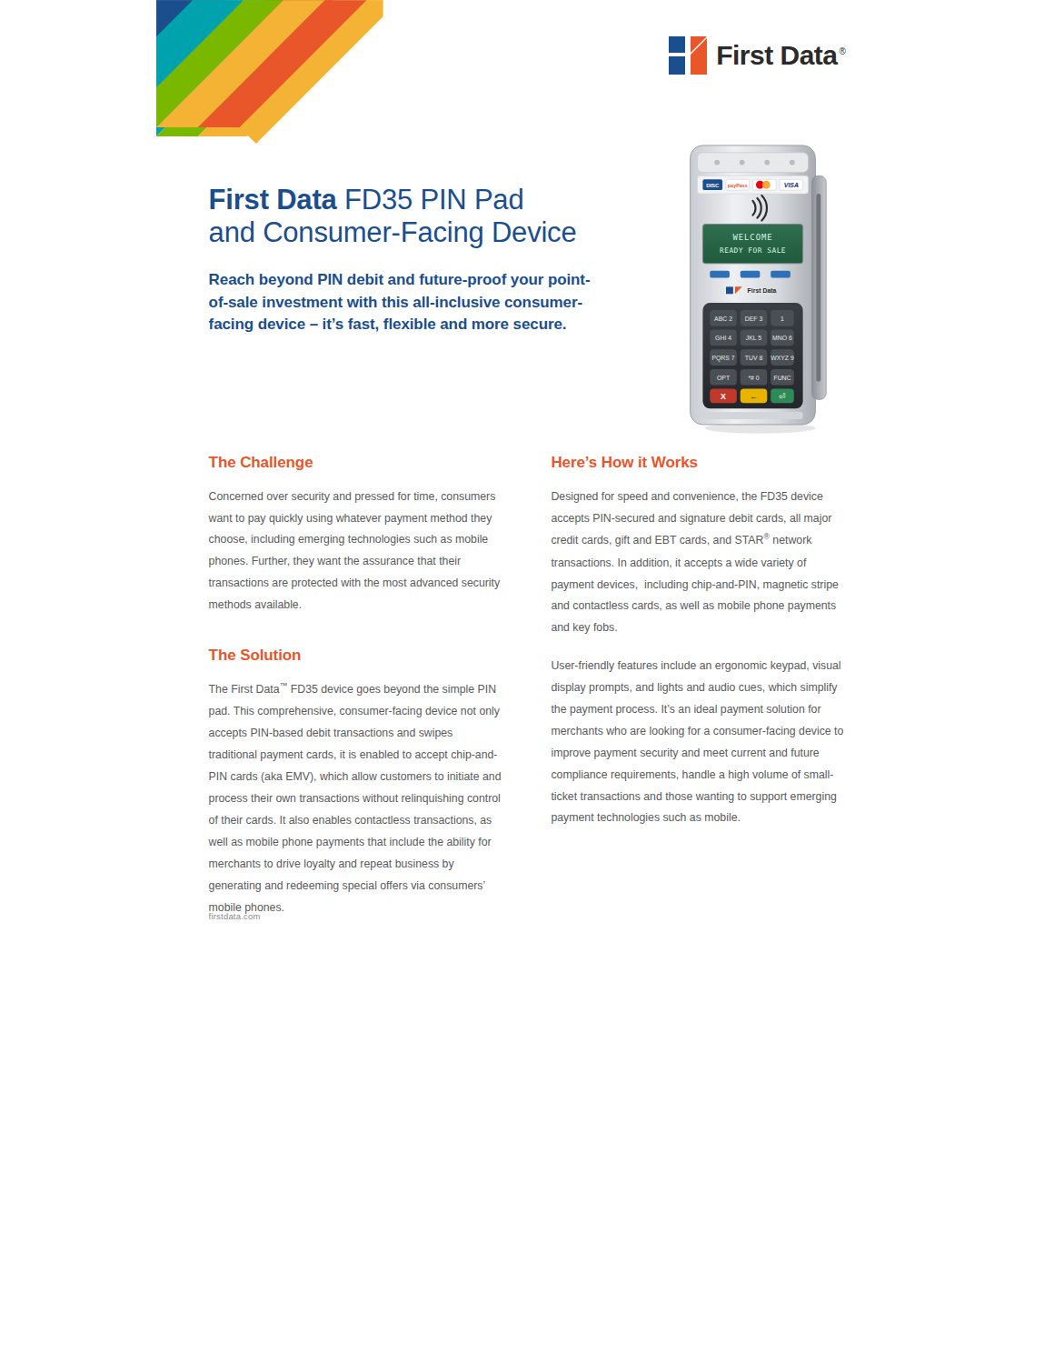First Data®
DISC payPass VISA WELCOME READY FOR SALE First Data ABC 2 DEF 3 1 GHI 4 JKL 5 MNO 6 PQRS 7 TUV 8 WXYZ 9 OPT *# 0 FUNC X ← ⏎
First Data FD35 PIN Pad
and Consumer-Facing Device
Reach beyond PIN debit and future-proof your point-of-sale investment with this all-inclusive consumer-facing device – it’s fast, flexible and more secure.
The Challenge
Concerned over security and pressed for time, consumers want to pay quickly using whatever payment method they choose, including emerging technologies such as mobile phones. Further, they want the assurance that their transactions are protected with the most advanced security methods available.
The Solution
The First Data™ FD35 device goes beyond the simple PIN pad. This comprehensive, consumer-facing device not only accepts PIN-based debit transactions and swipes traditional payment cards, it is enabled to accept chip-and-PIN cards (aka EMV), which allow customers to initiate and process their own transactions without relinquishing control of their cards. It also enables contactless transactions, as well as mobile phone payments that include the ability for merchants to drive loyalty and repeat business by generating and redeeming special offers via consumers’ mobile phones.
Here’s How it Works
Designed for speed and convenience, the FD35 device accepts PIN-secured and signature debit cards, all major credit cards, gift and EBT cards, and STAR® network transactions. In addition, it accepts a wide variety of payment devices, including chip-and-PIN, magnetic stripe and contactless cards, as well as mobile phone payments and key fobs.
User-friendly features include an ergonomic keypad, visual display prompts, and lights and audio cues, which simplify the payment process. It’s an ideal payment solution for merchants who are looking for a consumer-facing device to improve payment security and meet current and future compliance requirements, handle a high volume of small-ticket transactions and those wanting to support emerging payment technologies such as mobile.
firstdata.com